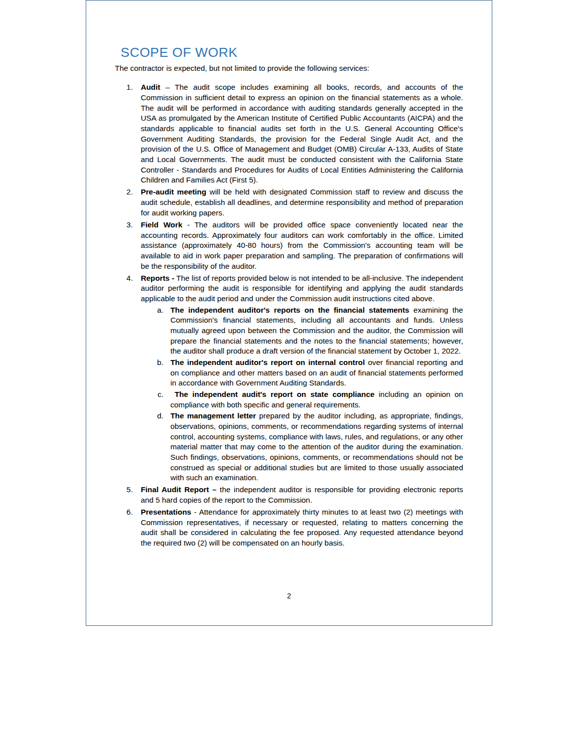SCOPE OF WORK
The contractor is expected, but not limited to provide the following services:
Audit – The audit scope includes examining all books, records, and accounts of the Commission in sufficient detail to express an opinion on the financial statements as a whole. The audit will be performed in accordance with auditing standards generally accepted in the USA as promulgated by the American Institute of Certified Public Accountants (AICPA) and the standards applicable to financial audits set forth in the U.S. General Accounting Office's Government Auditing Standards, the provision for the Federal Single Audit Act, and the provision of the U.S. Office of Management and Budget (OMB) Circular A-133, Audits of State and Local Governments. The audit must be conducted consistent with the California State Controller - Standards and Procedures for Audits of Local Entities Administering the California Children and Families Act (First 5).
Pre-audit meeting will be held with designated Commission staff to review and discuss the audit schedule, establish all deadlines, and determine responsibility and method of preparation for audit working papers.
Field Work - The auditors will be provided office space conveniently located near the accounting records. Approximately four auditors can work comfortably in the office. Limited assistance (approximately 40-80 hours) from the Commission's accounting team will be available to aid in work paper preparation and sampling. The preparation of confirmations will be the responsibility of the auditor.
Reports - The list of reports provided below is not intended to be all-inclusive. The independent auditor performing the audit is responsible for identifying and applying the audit standards applicable to the audit period and under the Commission audit instructions cited above.
The independent auditor's reports on the financial statements examining the Commission's financial statements, including all accountants and funds. Unless mutually agreed upon between the Commission and the auditor, the Commission will prepare the financial statements and the notes to the financial statements; however, the auditor shall produce a draft version of the financial statement by October 1, 2022.
The independent auditor's report on internal control over financial reporting and on compliance and other matters based on an audit of financial statements performed in accordance with Government Auditing Standards.
The independent audit's report on state compliance including an opinion on compliance with both specific and general requirements.
The management letter prepared by the auditor including, as appropriate, findings, observations, opinions, comments, or recommendations regarding systems of internal control, accounting systems, compliance with laws, rules, and regulations, or any other material matter that may come to the attention of the auditor during the examination. Such findings, observations, opinions, comments, or recommendations should not be construed as special or additional studies but are limited to those usually associated with such an examination.
Final Audit Report – the independent auditor is responsible for providing electronic reports and 5 hard copies of the report to the Commission.
Presentations - Attendance for approximately thirty minutes to at least two (2) meetings with Commission representatives, if necessary or requested, relating to matters concerning the audit shall be considered in calculating the fee proposed. Any requested attendance beyond the required two (2) will be compensated on an hourly basis.
2